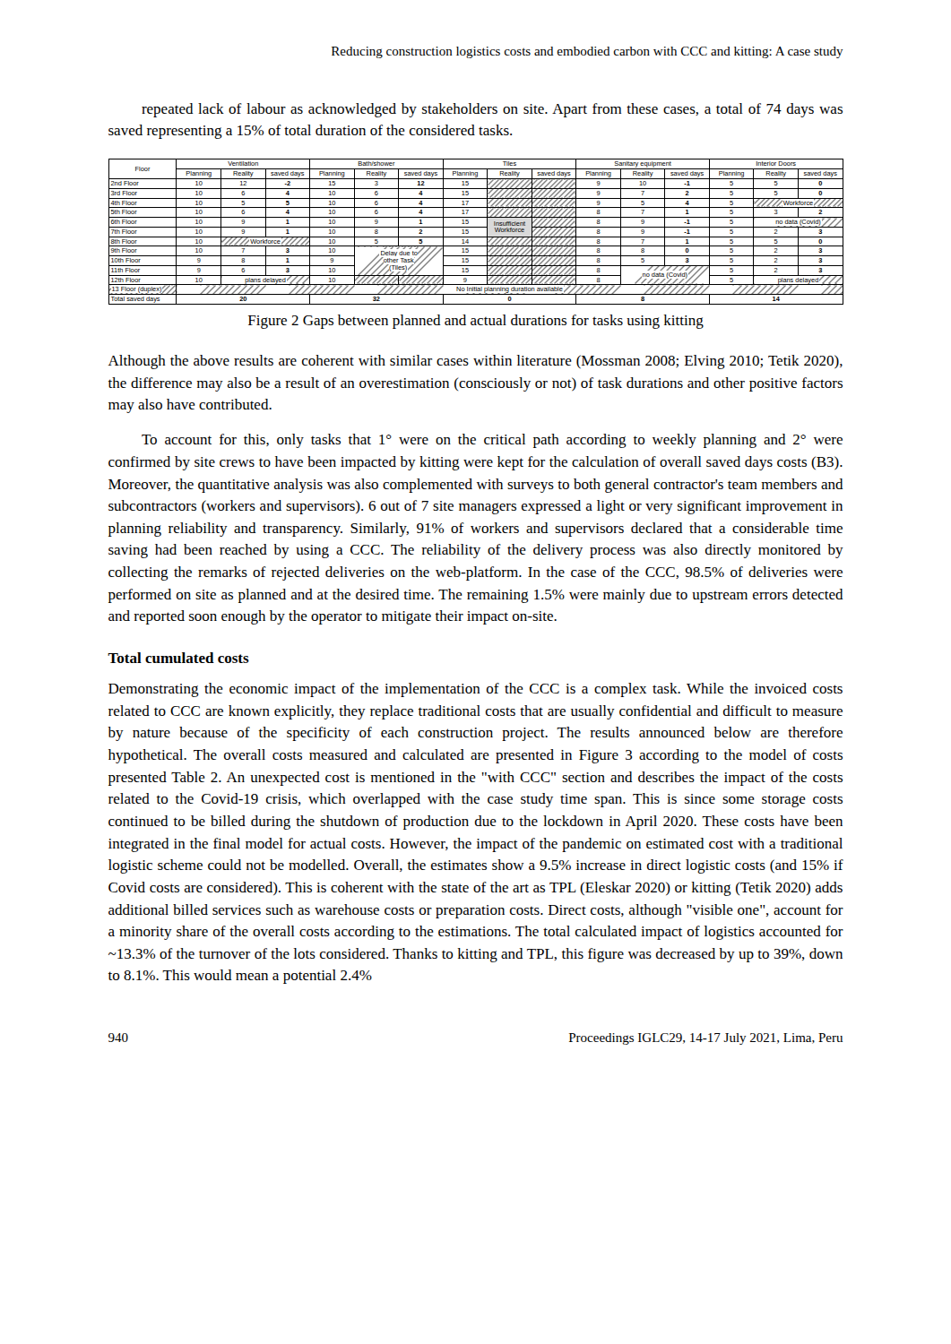Reducing construction logistics costs and embodied carbon with CCC and kitting: A case study
repeated lack of labour as acknowledged by stakeholders on site. Apart from these cases, a total of 74 days was saved representing a 15% of total duration of the considered tasks.
| Floor | Ventilation | Bath/shower | Tiles | Sanitary equipment | Interior Doors |
| --- | --- | --- | --- | --- | --- |
| Planning | Reality | saved days | Planning | Reality | saved days | Planning | Reality | saved days | Planning | Reality | saved days | Planning | Reality | saved days |
| 2nd Floor | 10 | 12 | -2 | 15 | 3 | 12 | 15 | | | 9 | 10 | -1 | 5 | 5 | 0 |
| 3rd Floor | 10 | 6 | 4 | 10 | 6 | 4 | 15 | | | 9 | 7 | 2 | 5 | 5 | 0 |
| 4th Floor | 10 | 5 | 5 | 10 | 6 | 4 | 17 | | | 9 | 5 | 4 | 5 | Workforce |
| 5th Floor | 10 | 6 | 4 | 10 | 6 | 4 | 17 | | | 8 | 7 | 1 | 5 | 3 | 2 |
| 6th Floor | 10 | 9 | 1 | 10 | 9 | 1 | 15 | Insufficient Workforce | | 8 | 9 | -1 | 5 | no data (Covid) |
| 7th Floor | 10 | 9 | 1 | 10 | 8 | 2 | 15 | | 8 | 9 | -1 | 5 | 2 | 3 |
| 8th Floor | 10 | Workforce | 10 | 5 | 5 | 14 | | | 8 | 7 | 1 | 5 | 5 | 0 |
| 9th Floor | 10 | 7 | 3 | 10 | Delay due to other Task (Tiles) | 15 | | | 8 | 8 | 0 | 5 | 2 | 3 |
| 10th Floor | 9 | 8 | 1 | 9 | 15 | | | 8 | 5 | 3 | 5 | 2 | 3 |
| 11th Floor | 9 | 6 | 3 | 10 | 15 | | | 8 | no data (Covid) | 5 | 2 | 3 |
| 12th Floor | 10 | plans delayed | 10 | | | 9 | | | 8 | 5 | plans delayed |
| 13 Floor (duplex) | No Initial planning duration available |
| Total saved days | 20 | 32 | 0 | 8 | 14 |
Figure 2 Gaps between planned and actual durations for tasks using kitting
Although the above results are coherent with similar cases within literature (Mossman 2008; Elving 2010; Tetik 2020), the difference may also be a result of an overestimation (consciously or not) of task durations and other positive factors may also have contributed.
To account for this, only tasks that 1° were on the critical path according to weekly planning and 2° were confirmed by site crews to have been impacted by kitting were kept for the calculation of overall saved days costs (B3). Moreover, the quantitative analysis was also complemented with surveys to both general contractor's team members and subcontractors (workers and supervisors). 6 out of 7 site managers expressed a light or very significant improvement in planning reliability and transparency. Similarly, 91% of workers and supervisors declared that a considerable time saving had been reached by using a CCC. The reliability of the delivery process was also directly monitored by collecting the remarks of rejected deliveries on the web-platform. In the case of the CCC, 98.5% of deliveries were performed on site as planned and at the desired time. The remaining 1.5% were mainly due to upstream errors detected and reported soon enough by the operator to mitigate their impact on-site.
Total cumulated costs
Demonstrating the economic impact of the implementation of the CCC is a complex task. While the invoiced costs related to CCC are known explicitly, they replace traditional costs that are usually confidential and difficult to measure by nature because of the specificity of each construction project. The results announced below are therefore hypothetical. The overall costs measured and calculated are presented in Figure 3 according to the model of costs presented Table 2. An unexpected cost is mentioned in the "with CCC" section and describes the impact of the costs related to the Covid-19 crisis, which overlapped with the case study time span. This is since some storage costs continued to be billed during the shutdown of production due to the lockdown in April 2020. These costs have been integrated in the final model for actual costs. However, the impact of the pandemic on estimated cost with a traditional logistic scheme could not be modelled. Overall, the estimates show a 9.5% increase in direct logistic costs (and 15% if Covid costs are considered). This is coherent with the state of the art as TPL (Eleskar 2020) or kitting (Tetik 2020) adds additional billed services such as warehouse costs or preparation costs. Direct costs, although "visible one", account for a minority share of the overall costs according to the estimations. The total calculated impact of logistics accounted for ~13.3% of the turnover of the lots considered. Thanks to kitting and TPL, this figure was decreased by up to 39%, down to 8.1%. This would mean a potential 2.4%
940 Proceedings IGLC29, 14-17 July 2021, Lima, Peru